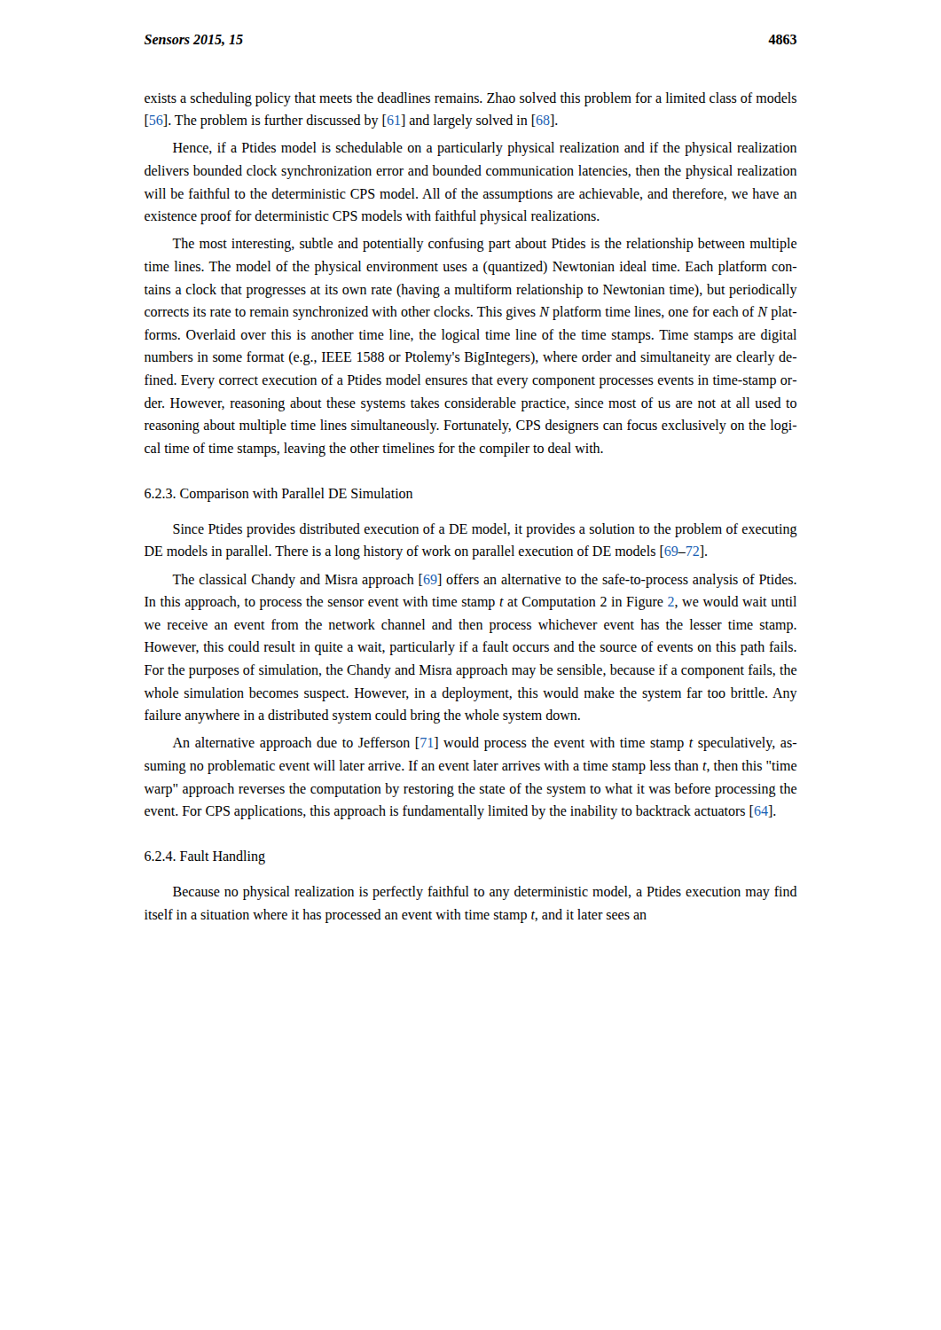Sensors 2015, 15 4863
exists a scheduling policy that meets the deadlines remains. Zhao solved this problem for a limited class of models [56]. The problem is further discussed by [61] and largely solved in [68].
Hence, if a Ptides model is schedulable on a particularly physical realization and if the physical realization delivers bounded clock synchronization error and bounded communication latencies, then the physical realization will be faithful to the deterministic CPS model. All of the assumptions are achievable, and therefore, we have an existence proof for deterministic CPS models with faithful physical realizations.
The most interesting, subtle and potentially confusing part about Ptides is the relationship between multiple time lines. The model of the physical environment uses a (quantized) Newtonian ideal time. Each platform contains a clock that progresses at its own rate (having a multiform relationship to Newtonian time), but periodically corrects its rate to remain synchronized with other clocks. This gives N platform time lines, one for each of N platforms. Overlaid over this is another time line, the logical time line of the time stamps. Time stamps are digital numbers in some format (e.g., IEEE 1588 or Ptolemy's BigIntegers), where order and simultaneity are clearly defined. Every correct execution of a Ptides model ensures that every component processes events in time-stamp order. However, reasoning about these systems takes considerable practice, since most of us are not at all used to reasoning about multiple time lines simultaneously. Fortunately, CPS designers can focus exclusively on the logical time of time stamps, leaving the other timelines for the compiler to deal with.
6.2.3. Comparison with Parallel DE Simulation
Since Ptides provides distributed execution of a DE model, it provides a solution to the problem of executing DE models in parallel. There is a long history of work on parallel execution of DE models [69–72].
The classical Chandy and Misra approach [69] offers an alternative to the safe-to-process analysis of Ptides. In this approach, to process the sensor event with time stamp t at Computation 2 in Figure 2, we would wait until we receive an event from the network channel and then process whichever event has the lesser time stamp. However, this could result in quite a wait, particularly if a fault occurs and the source of events on this path fails. For the purposes of simulation, the Chandy and Misra approach may be sensible, because if a component fails, the whole simulation becomes suspect. However, in a deployment, this would make the system far too brittle. Any failure anywhere in a distributed system could bring the whole system down.
An alternative approach due to Jefferson [71] would process the event with time stamp t speculatively, assuming no problematic event will later arrive. If an event later arrives with a time stamp less than t, then this "time warp" approach reverses the computation by restoring the state of the system to what it was before processing the event. For CPS applications, this approach is fundamentally limited by the inability to backtrack actuators [64].
6.2.4. Fault Handling
Because no physical realization is perfectly faithful to any deterministic model, a Ptides execution may find itself in a situation where it has processed an event with time stamp t, and it later sees an